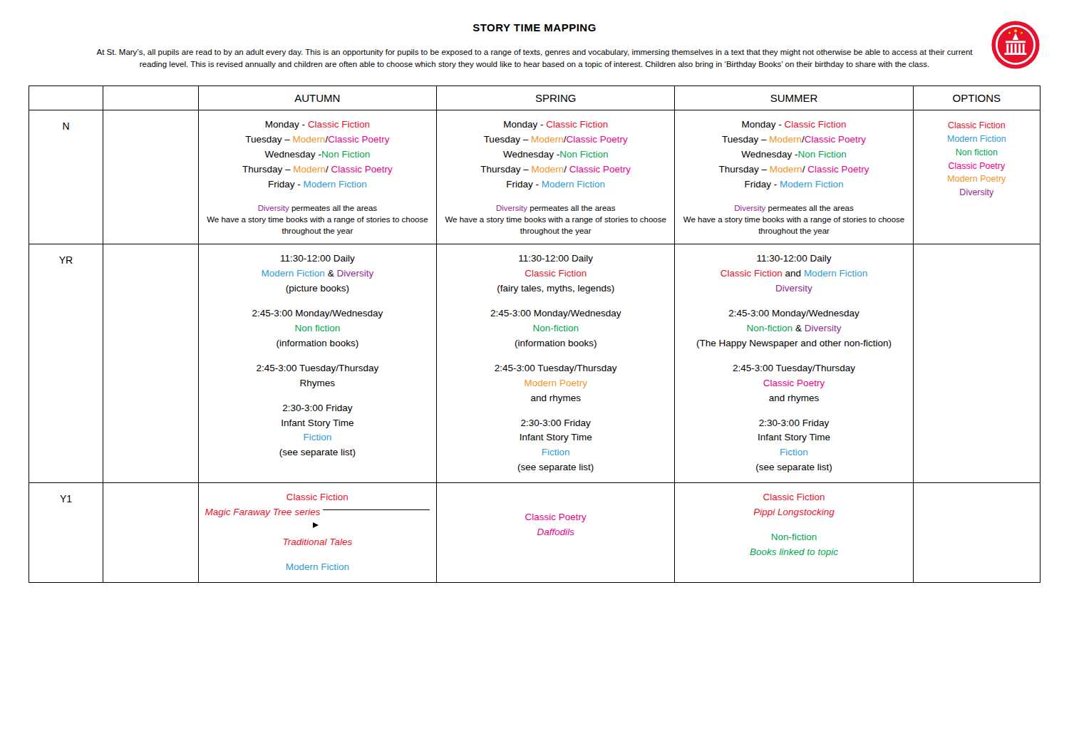STORY TIME MAPPING
At St. Mary’s, all pupils are read to by an adult every day. This is an opportunity for pupils to be exposed to a range of texts, genres and vocabulary, immersing themselves in a text that they might not otherwise be able to access at their current reading level. This is revised annually and children are often able to choose which story they would like to hear based on a topic of interest. Children also bring in ‘Birthday Books’ on their birthday to share with the class.
| | | AUTUMN | SPRING | SUMMER | OPTIONS |
| --- | --- | --- | --- | --- | --- |
| N | | Monday - Classic Fiction Tuesday – Modern / Classic Poetry Wednesday - Non Fiction Thursday – Modern / Classic Poetry Friday - Modern Fiction Diversity permeates all the areas We have a story time books with a range of stories to choose throughout the year | Monday - Classic Fiction Tuesday – Modern / Classic Poetry Wednesday - Non Fiction Thursday – Modern / Classic Poetry Friday - Modern Fiction Diversity permeates all the areas We have a story time books with a range of stories to choose throughout the year | Monday - Classic Fiction Tuesday – Modern / Classic Poetry Wednesday - Non Fiction Thursday – Modern / Classic Poetry Friday - Modern Fiction Diversity permeates all the areas We have a story time books with a range of stories to choose throughout the year | Classic Fiction Modern Fiction Non fiction Classic Poetry Modern Poetry Diversity |
| YR | | 11:30-12:00 Daily Modern Fiction & Diversity (picture books) 2:45-3:00 Monday/Wednesday Non fiction (information books) 2:45-3:00 Tuesday/Thursday Rhymes 2:30-3:00 Friday Infant Story Time Fiction (see separate list) | 11:30-12:00 Daily Classic Fiction (fairy tales, myths, legends) 2:45-3:00 Monday/Wednesday Non-fiction (information books) 2:45-3:00 Tuesday/Thursday Modern Poetry and rhymes 2:30-3:00 Friday Infant Story Time Fiction (see separate list) | 11:30-12:00 Daily Classic Fiction and Modern Fiction Diversity 2:45-3:00 Monday/Wednesday Non-fiction & Diversity (The Happy Newspaper and other non-fiction) 2:45-3:00 Tuesday/Thursday Classic Poetry and rhymes 2:30-3:00 Friday Infant Story Time Fiction (see separate list) | |
| Y1 | | Classic Fiction Magic Faraway Tree series Traditional Tales Modern Fiction | Classic Poetry Daffodils | Classic Fiction Pippi Longstocking Non-fiction Books linked to topic | |